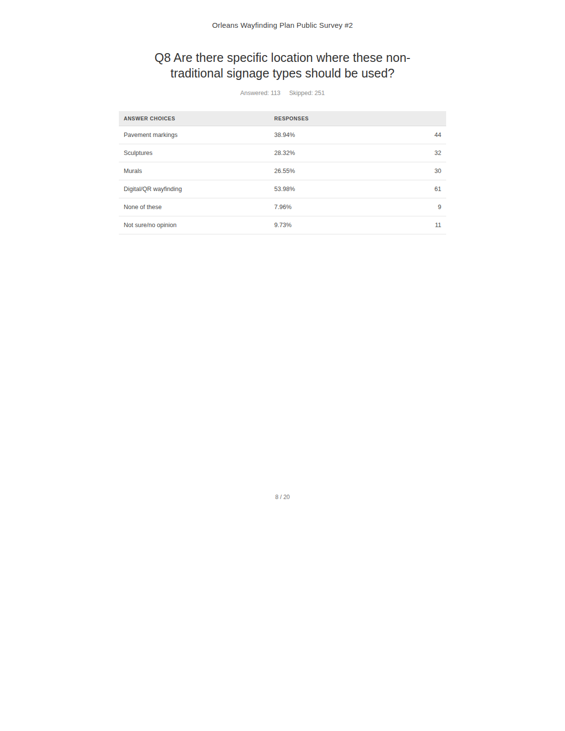Orleans Wayfinding Plan Public Survey #2
Q8 Are there specific location where these non-traditional signage types should be used?
Answered: 113 Skipped: 251
| Answer Choices | Responses |
| --- | --- |
| Pavement markings | 38.94% | 44 |
| Sculptures | 28.32% | 32 |
| Murals | 26.55% | 30 |
| Digital/QR wayfinding | 53.98% | 61 |
| None of these | 7.96% | 9 |
| Not sure/no opinion | 9.73% | 11 |
8 / 20